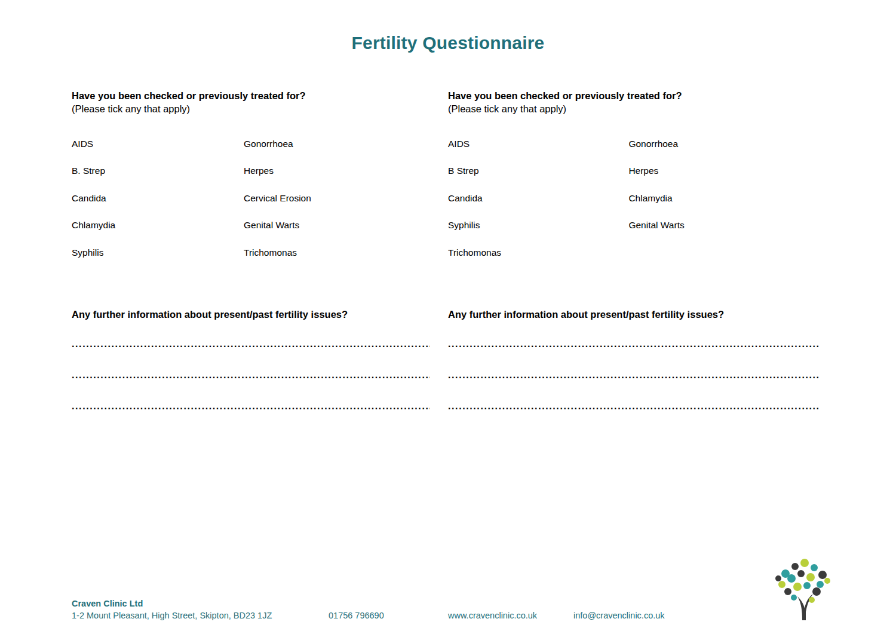Fertility Questionnaire
Have you been checked or previously treated for?
(Please tick any that apply)
| AIDS | Gonorrhoea |
| B. Strep | Herpes |
| Candida | Cervical Erosion |
| Chlamydia | Genital Warts |
| Syphilis | Trichomonas |
Any further information about present/past fertility issues?
.......................................................................................................
.......................................................................................................
.......................................................................................................
Have you been checked or previously treated for?
(Please tick any that apply)
| AIDS | Gonorrhoea |
| B Strep | Herpes |
| Candida | Chlamydia |
| Syphilis | Genital Warts |
| Trichomonas | |
Any further information about present/past fertility issues?
.......................................................................................................
.......................................................................................................
.......................................................................................................
Craven Clinic Ltd
1-2 Mount Pleasant, High Street, Skipton, BD23 1JZ 01756 796690 www.cravenclinic.co.uk info@cravenclinic.co.uk